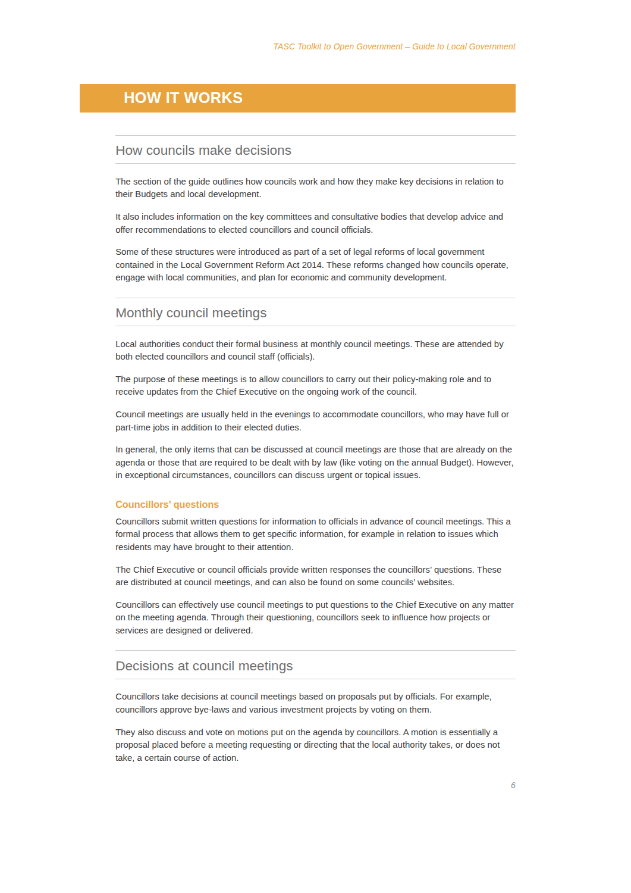TASC Toolkit to Open Government – Guide to Local Government
HOW IT WORKS
How councils make decisions
The section of the guide outlines how councils work and how they make key decisions in relation to their Budgets and local development.
It also includes information on the key committees and consultative bodies that develop advice and offer recommendations to elected councillors and council officials.
Some of these structures were introduced as part of a set of legal reforms of local government contained in the Local Government Reform Act 2014. These reforms changed how councils operate, engage with local communities, and plan for economic and community development.
Monthly council meetings
Local authorities conduct their formal business at monthly council meetings. These are attended by both elected councillors and council staff (officials).
The purpose of these meetings is to allow councillors to carry out their policy-making role and to receive updates from the Chief Executive on the ongoing work of the council.
Council meetings are usually held in the evenings to accommodate councillors, who may have full or part-time jobs in addition to their elected duties.
In general, the only items that can be discussed at council meetings are those that are already on the agenda or those that are required to be dealt with by law (like voting on the annual Budget). However, in exceptional circumstances, councillors can discuss urgent or topical issues.
Councillors’ questions
Councillors submit written questions for information to officials in advance of council meetings. This a formal process that allows them to get specific information, for example in relation to issues which residents may have brought to their attention.
The Chief Executive or council officials provide written responses the councillors’ questions. These are distributed at council meetings, and can also be found on some councils’ websites.
Councillors can effectively use council meetings to put questions to the Chief Executive on any matter on the meeting agenda. Through their questioning, councillors seek to influence how projects or services are designed or delivered.
Decisions at council meetings
Councillors take decisions at council meetings based on proposals put by officials. For example, councillors approve bye-laws and various investment projects by voting on them.
They also discuss and vote on motions put on the agenda by councillors. A motion is essentially a proposal placed before a meeting requesting or directing that the local authority takes, or does not take, a certain course of action.
6